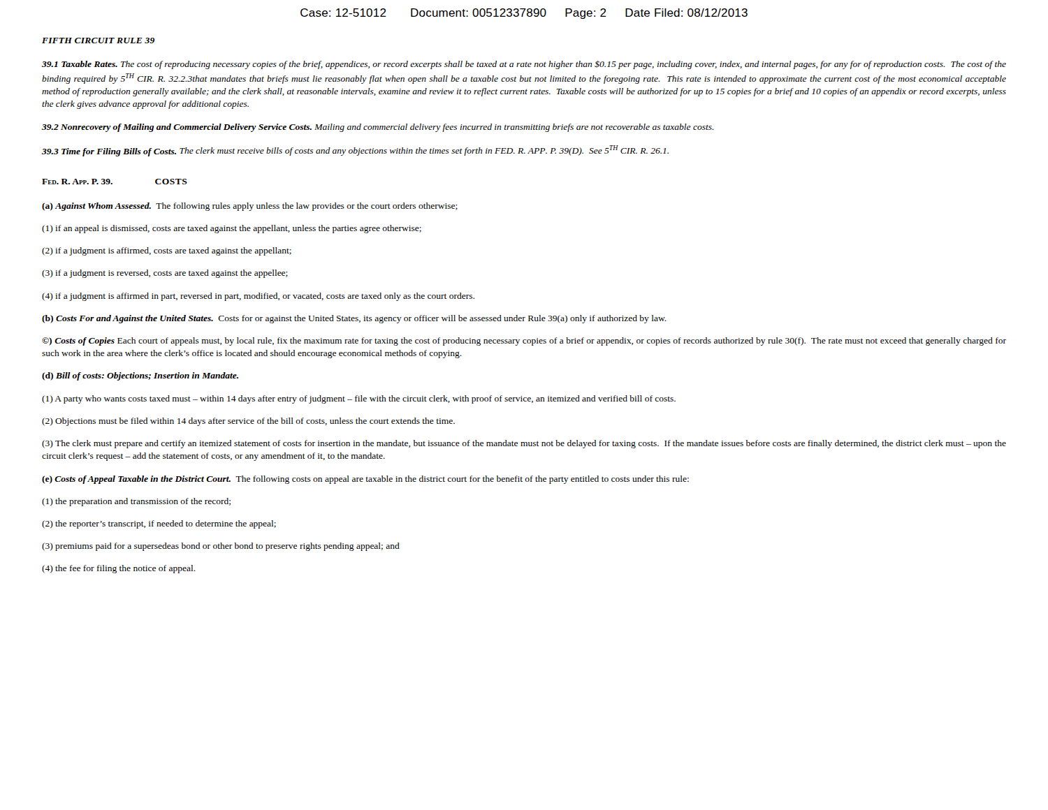Case: 12-51012 Document: 00512337890 Page: 2 Date Filed: 08/12/2013
FIFTH CIRCUIT RULE 39
39.1 Taxable Rates. The cost of reproducing necessary copies of the brief, appendices, or record excerpts shall be taxed at a rate not higher than $0.15 per page, including cover, index, and internal pages, for any for of reproduction costs. The cost of the binding required by 5TH CIR. R. 32.2.3that mandates that briefs must lie reasonably flat when open shall be a taxable cost but not limited to the foregoing rate. This rate is intended to approximate the current cost of the most economical acceptable method of reproduction generally available; and the clerk shall, at reasonable intervals, examine and review it to reflect current rates. Taxable costs will be authorized for up to 15 copies for a brief and 10 copies of an appendix or record excerpts, unless the clerk gives advance approval for additional copies.
39.2 Nonrecovery of Mailing and Commercial Delivery Service Costs. Mailing and commercial delivery fees incurred in transmitting briefs are not recoverable as taxable costs.
39.3 Time for Filing Bills of Costs. The clerk must receive bills of costs and any objections within the times set forth in FED. R. APP. P. 39(D). See 5TH CIR. R. 26.1.
Fed. R. App. P. 39.Costs
(a) Against Whom Assessed. The following rules apply unless the law provides or the court orders otherwise;
(1) if an appeal is dismissed, costs are taxed against the appellant, unless the parties agree otherwise;
(2) if a judgment is affirmed, costs are taxed against the appellant;
(3) if a judgment is reversed, costs are taxed against the appellee;
(4) if a judgment is affirmed in part, reversed in part, modified, or vacated, costs are taxed only as the court orders.
(b) Costs For and Against the United States. Costs for or against the United States, its agency or officer will be assessed under Rule 39(a) only if authorized by law.
©) Costs of Copies Each court of appeals must, by local rule, fix the maximum rate for taxing the cost of producing necessary copies of a brief or appendix, or copies of records authorized by rule 30(f). The rate must not exceed that generally charged for such work in the area where the clerk’s office is located and should encourage economical methods of copying.
(d) Bill of costs: Objections; Insertion in Mandate.
(1) A party who wants costs taxed must – within 14 days after entry of judgment – file with the circuit clerk, with proof of service, an itemized and verified bill of costs.
(2) Objections must be filed within 14 days after service of the bill of costs, unless the court extends the time.
(3) The clerk must prepare and certify an itemized statement of costs for insertion in the mandate, but issuance of the mandate must not be delayed for taxing costs. If the mandate issues before costs are finally determined, the district clerk must – upon the circuit clerk’s request – add the statement of costs, or any amendment of it, to the mandate.
(e) Costs of Appeal Taxable in the District Court. The following costs on appeal are taxable in the district court for the benefit of the party entitled to costs under this rule:
(1) the preparation and transmission of the record;
(2) the reporter’s transcript, if needed to determine the appeal;
(3) premiums paid for a supersedeas bond or other bond to preserve rights pending appeal; and
(4) the fee for filing the notice of appeal.